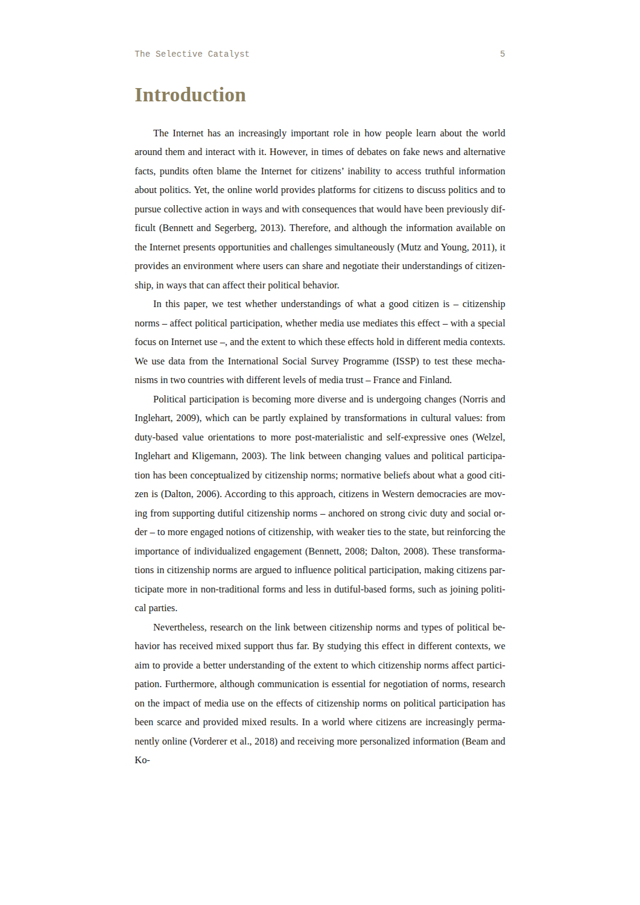The Selective Catalyst 5
Introduction
The Internet has an increasingly important role in how people learn about the world around them and interact with it. However, in times of debates on fake news and alternative facts, pundits often blame the Internet for citizens’ inability to access truthful information about politics. Yet, the online world provides platforms for citizens to discuss politics and to pursue collective action in ways and with consequences that would have been previously difficult (Bennett and Segerberg, 2013). Therefore, and although the information available on the Internet presents opportunities and challenges simultaneously (Mutz and Young, 2011), it provides an environment where users can share and negotiate their understandings of citizenship, in ways that can affect their political behavior.
In this paper, we test whether understandings of what a good citizen is – citizenship norms – affect political participation, whether media use mediates this effect – with a special focus on Internet use –, and the extent to which these effects hold in different media contexts. We use data from the International Social Survey Programme (ISSP) to test these mechanisms in two countries with different levels of media trust – France and Finland.
Political participation is becoming more diverse and is undergoing changes (Norris and Inglehart, 2009), which can be partly explained by transformations in cultural values: from duty-based value orientations to more post-materialistic and self-expressive ones (Welzel, Inglehart and Kligemann, 2003). The link between changing values and political participation has been conceptualized by citizenship norms; normative beliefs about what a good citizen is (Dalton, 2006). According to this approach, citizens in Western democracies are moving from supporting dutiful citizenship norms – anchored on strong civic duty and social order – to more engaged notions of citizenship, with weaker ties to the state, but reinforcing the importance of individualized engagement (Bennett, 2008; Dalton, 2008). These transformations in citizenship norms are argued to influence political participation, making citizens participate more in non-traditional forms and less in dutiful-based forms, such as joining political parties.
Nevertheless, research on the link between citizenship norms and types of political behavior has received mixed support thus far. By studying this effect in different contexts, we aim to provide a better understanding of the extent to which citizenship norms affect participation. Furthermore, although communication is essential for negotiation of norms, research on the impact of media use on the effects of citizenship norms on political participation has been scarce and provided mixed results. In a world where citizens are increasingly permanently online (Vorderer et al., 2018) and receiving more personalized information (Beam and Ko-